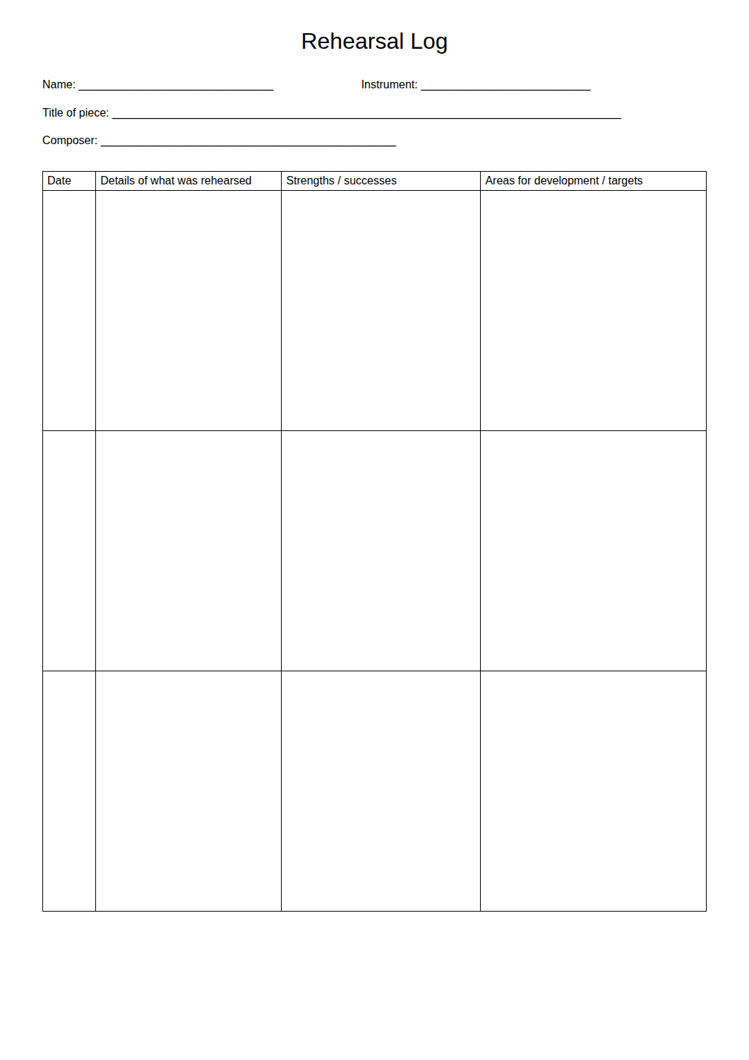Rehearsal Log
Name: _______________________________ Instrument: ___________________________
Title of piece: _________________________________________________________________________________
Composer: _______________________________________________
| Date | Details of what was rehearsed | Strengths / successes | Areas for development / targets |
| --- | --- | --- | --- |